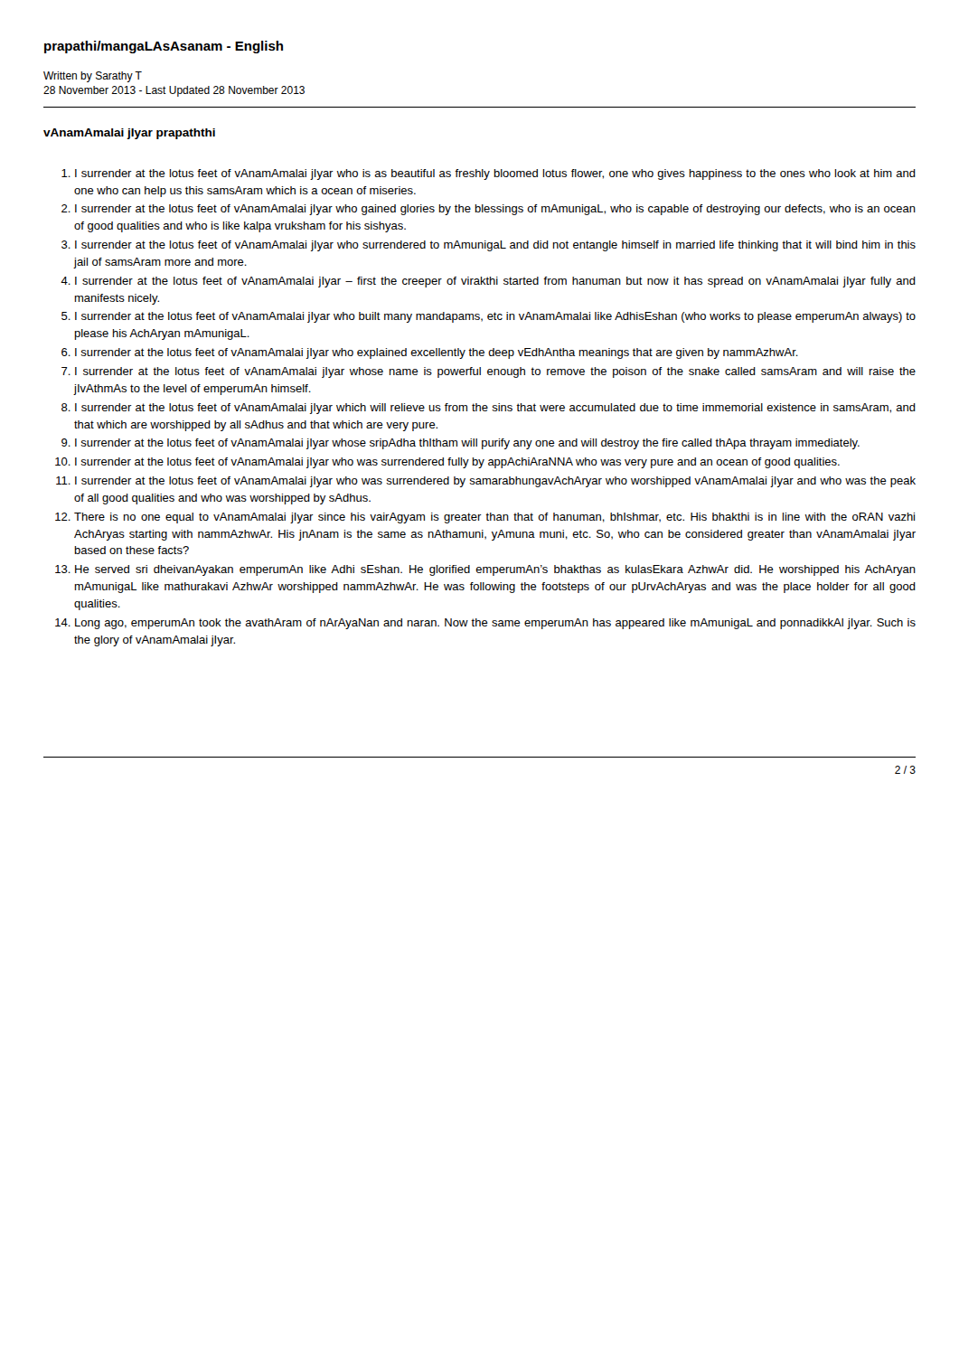prapathi/mangaLAsAsanam - English
Written by Sarathy T
28 November 2013 - Last Updated 28 November 2013
vAnamAmalai jIyar prapaththi
I surrender at the lotus feet of vAnamAmalai jIyar who is as beautiful as freshly bloomed lotus flower, one who gives happiness to the ones who look at him and one who can help us this samsAram which is a ocean of miseries.
I surrender at the lotus feet of vAnamAmalai jIyar who gained glories by the blessings of mAmunigaL, who is capable of destroying our defects, who is an ocean of good qualities and who is like kalpa vruksham for his sishyas.
I surrender at the lotus feet of vAnamAmalai jIyar who surrendered to mAmunigaL and did not entangle himself in married life thinking that it will bind him in this jail of samsAram more and more.
I surrender at the lotus feet of vAnamAmalai jIyar – first the creeper of virakthi started from hanuman but now it has spread on vAnamAmalai jIyar fully and manifests nicely.
I surrender at the lotus feet of vAnamAmalai jIyar who built many mandapams, etc in vAnamAmalai like AdhisEshan (who works to please emperumAn always) to please his AchAryan mAmunigaL.
I surrender at the lotus feet of vAnamAmalai jIyar who explained excellently the deep vEdhAntha meanings that are given by nammAzhwAr.
I surrender at the lotus feet of vAnamAmalai jIyar whose name is powerful enough to remove the poison of the snake called samsAram and will raise the jIvAthmAs to the level of emperumAn himself.
I surrender at the lotus feet of vAnamAmalai jIyar which will relieve us from the sins that were accumulated due to time immemorial existence in samsAram, and that which are worshipped by all sAdhus and that which are very pure.
I surrender at the lotus feet of vAnamAmalai jIyar whose sripAdha thItham will purify any one and will destroy the fire called thApa thrayam immediately.
I surrender at the lotus feet of vAnamAmalai jIyar who was surrendered fully by appAchiAraNNA who was very pure and an ocean of good qualities.
I surrender at the lotus feet of vAnamAmalai jIyar who was surrendered by samarabhungavAchAryar who worshipped vAnamAmalai jIyar and who was the peak of all good qualities and who was worshipped by sAdhus.
There is no one equal to vAnamAmalai jIyar since his vairAgyam is greater than that of hanuman, bhIshmar, etc. His bhakthi is in line with the oRAN vazhi AchAryas starting with nammAzhwAr. His jnAnam is the same as nAthamuni, yAmuna muni, etc. So, who can be considered greater than vAnamAmalai jIyar based on these facts?
He served sri dheivanAyakan emperumAn like Adhi sEshan. He glorified emperumAn’s bhakthas as kulasEkara AzhwAr did. He worshipped his AchAryan mAmunigaL like mathurakavi AzhwAr worshipped nammAzhwAr. He was following the footsteps of our pUrvAchAryas and was the place holder for all good qualities.
Long ago, emperumAn took the avathAram of nArAyaNan and naran. Now the same emperumAn has appeared like mAmunigaL and ponnadikkAl jIyar. Such is the glory of vAnamAmalai jIyar.
2 / 3